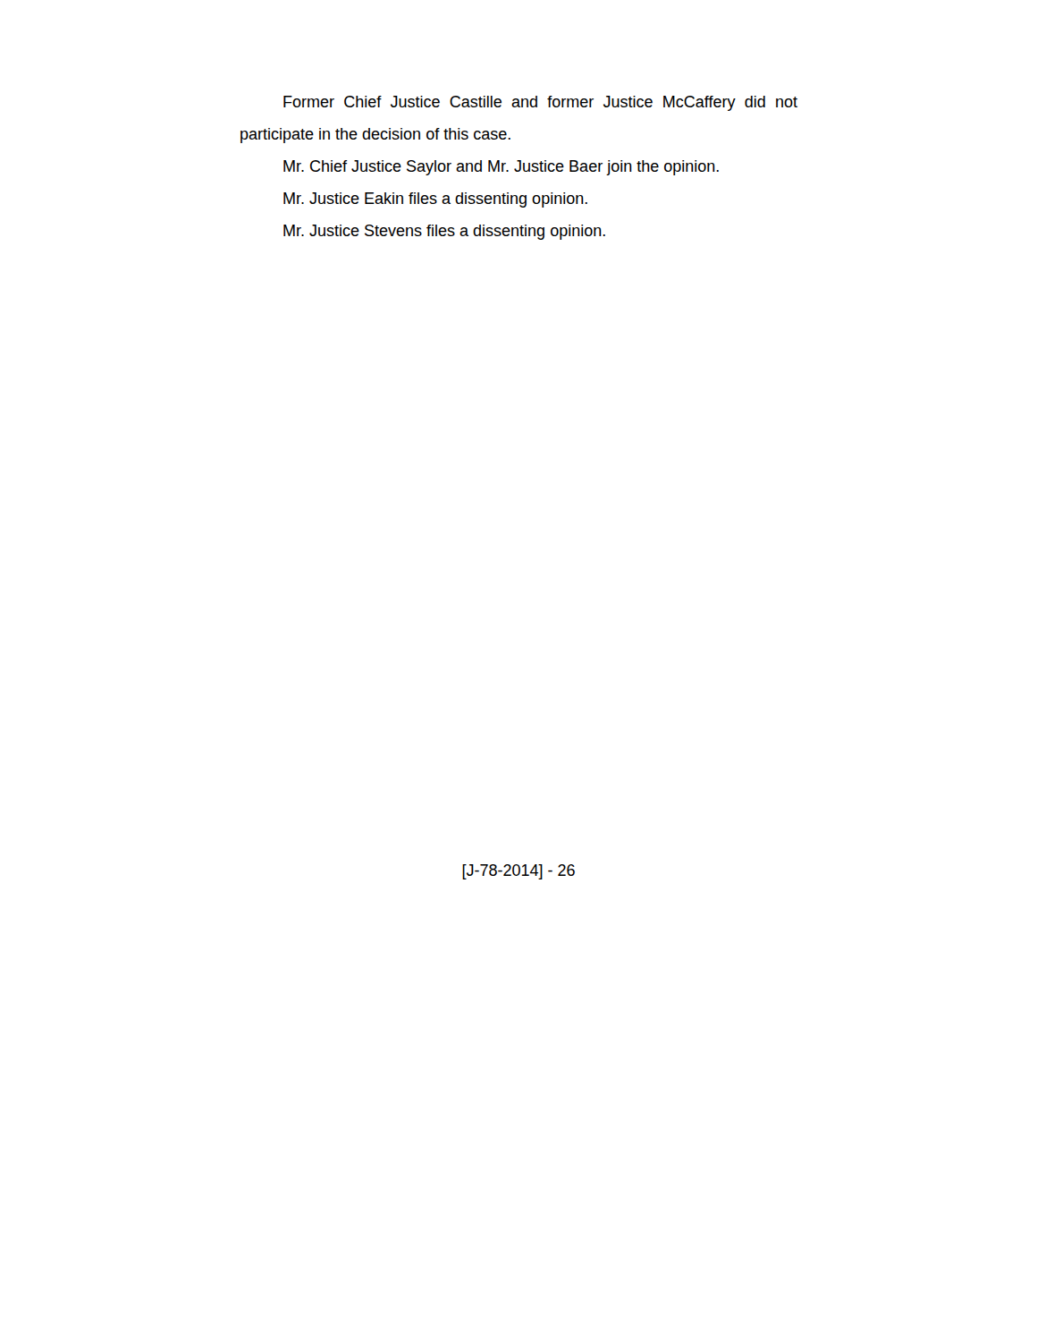Former Chief Justice Castille and former Justice McCaffery did not participate in the decision of this case.
Mr. Chief Justice Saylor and Mr. Justice Baer join the opinion.
Mr. Justice Eakin files a dissenting opinion.
Mr. Justice Stevens files a dissenting opinion.
[J-78-2014] - 26